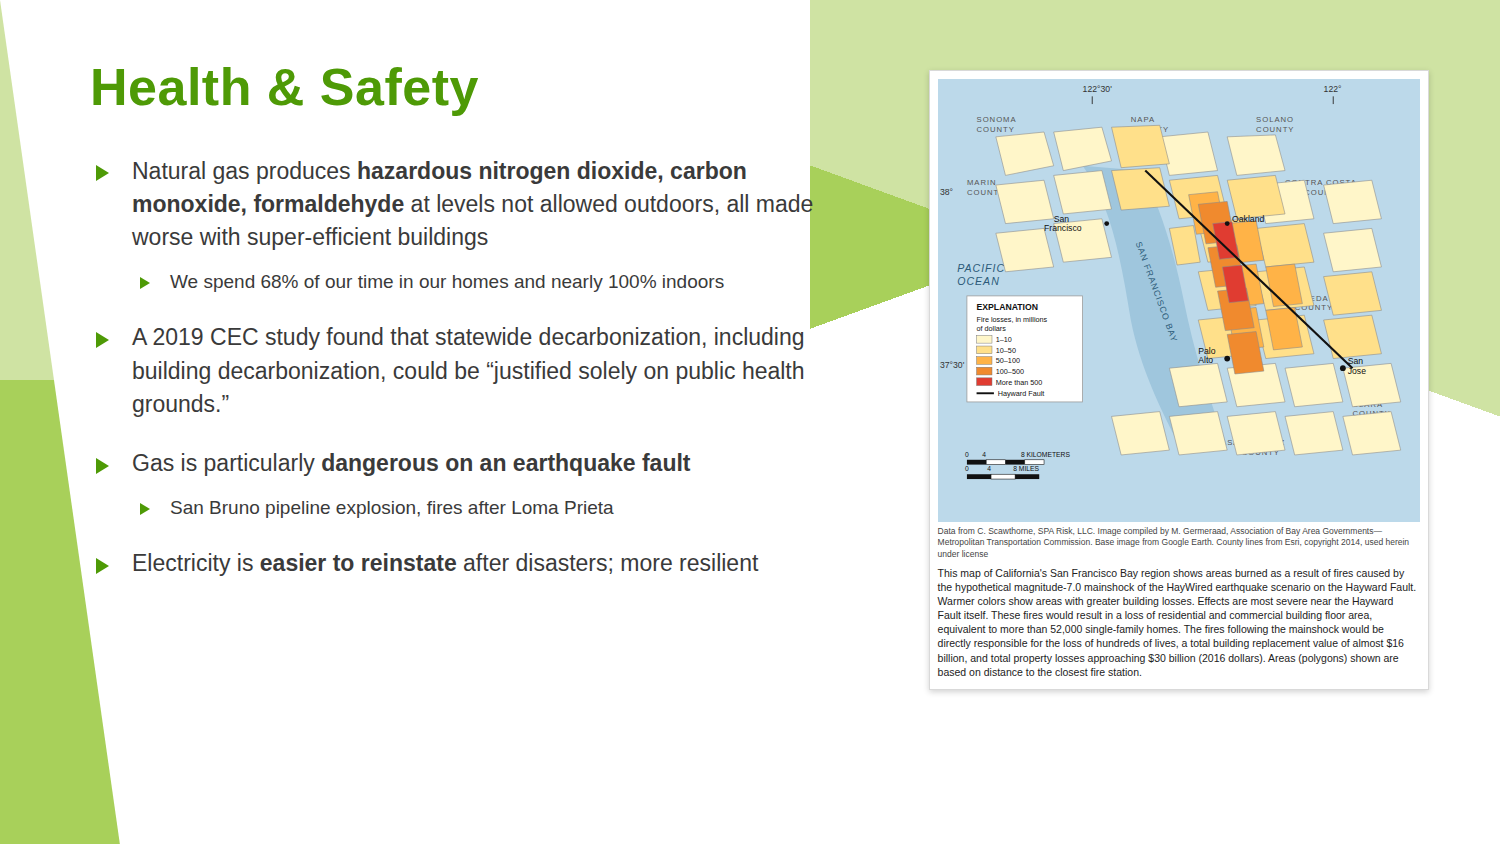Health & Safety
Natural gas produces hazardous nitrogen dioxide, carbon monoxide, formaldehyde at levels not allowed outdoors, all made worse with super-efficient buildings
We spend 68% of our time in our homes and nearly 100% indoors
A 2019 CEC study found that statewide decarbonization, including building decarbonization, could be “justified solely on public health grounds.”
Gas is particularly dangerous on an earthquake fault
San Bruno pipeline explosion, fires after Loma Prieta
Electricity is easier to reinstate after disasters; more resilient
122°30' 122° 38° 37°30' SONOMA COUNTY NAPA COUNTY SOLANO COUNTY MARIN COUNTY CONTRA COSTA COUNTY ALAMEDA COUNTY SAN MATEO COUNTY SANTA CRUZ COUNTY SANTA CLARA COUNTY SAN FRANCISCO BAY PACIFIC OCEAN San Francisco Oakland Palo Alto San Jose EXPLANATION Fire losses, in millions of dollars 1–10 10–50 50–100 100–500 More than 500 Hayward Fault 0 4 8 KILOMETERS 0 4 8 MILES
Data from C. Scawthorne, SPA Risk, LLC. Image compiled by M. Germeraad, Association of Bay Area Governments—Metropolitan Transportation Commission. Base image from Google Earth. County lines from Esri, copyright 2014, used herein under license
This map of California's San Francisco Bay region shows areas burned as a result of fires caused by the hypothetical magnitude-7.0 mainshock of the HayWired earthquake scenario on the Hayward Fault. Warmer colors show areas with greater building losses. Effects are most severe near the Hayward Fault itself. These fires would result in a loss of residential and commercial building floor area, equivalent to more than 52,000 single-family homes. The fires following the mainshock would be directly responsible for the loss of hundreds of lives, a total building replacement value of almost $16 billion, and total property losses approaching $30 billion (2016 dollars). Areas (polygons) shown are based on distance to the closest fire station.